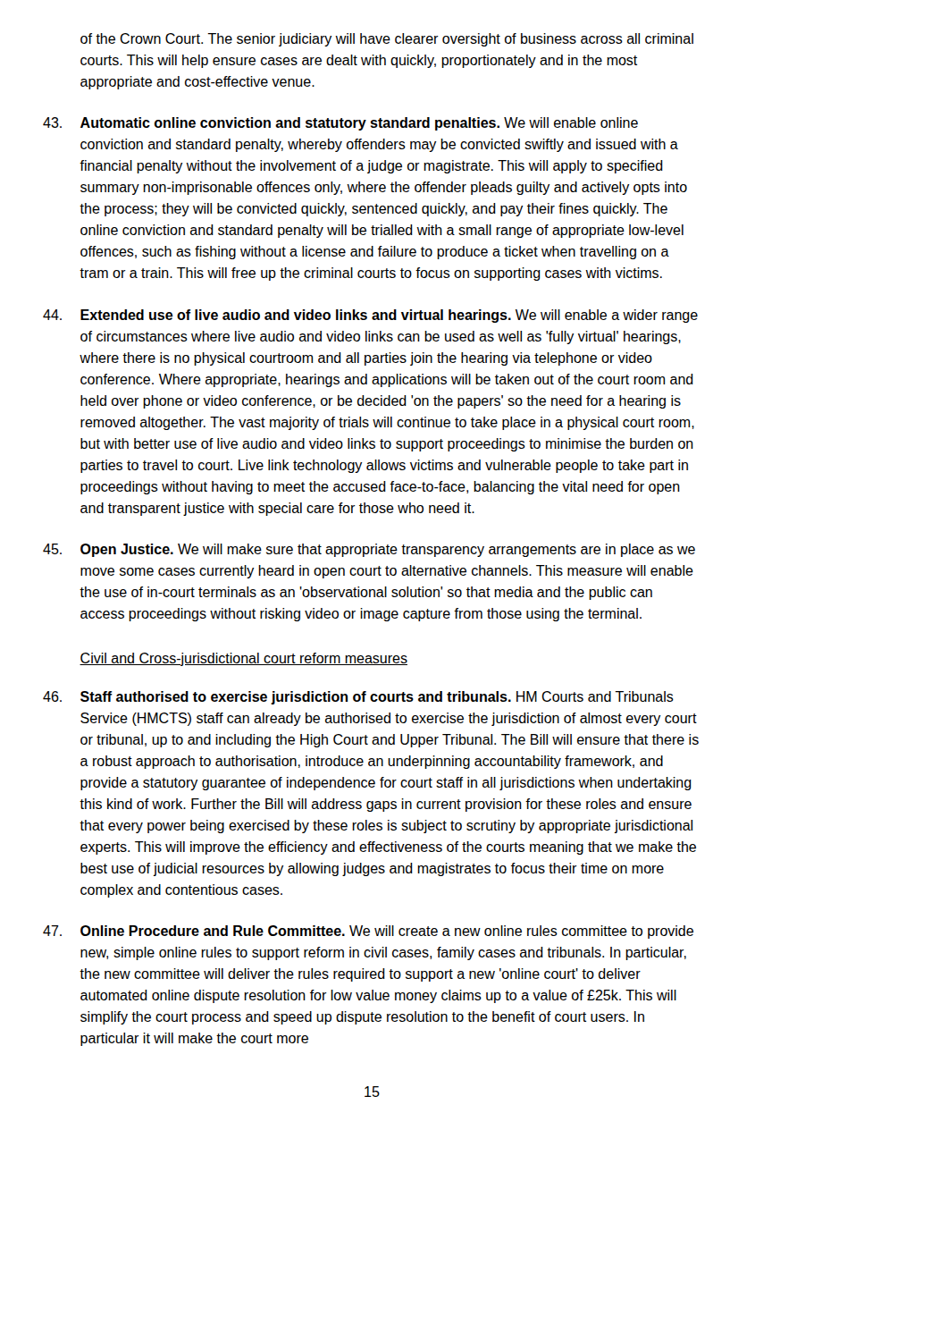of the Crown Court. The senior judiciary will have clearer oversight of business across all criminal courts. This will help ensure cases are dealt with quickly, proportionately and in the most appropriate and cost-effective venue.
43.
Automatic online conviction and statutory standard penalties. We will enable online conviction and standard penalty, whereby offenders may be convicted swiftly and issued with a financial penalty without the involvement of a judge or magistrate. This will apply to specified summary non-imprisonable offences only, where the offender pleads guilty and actively opts into the process; they will be convicted quickly, sentenced quickly, and pay their fines quickly. The online conviction and standard penalty will be trialled with a small range of appropriate low-level offences, such as fishing without a license and failure to produce a ticket when travelling on a tram or a train. This will free up the criminal courts to focus on supporting cases with victims.
44.
Extended use of live audio and video links and virtual hearings. We will enable a wider range of circumstances where live audio and video links can be used as well as 'fully virtual' hearings, where there is no physical courtroom and all parties join the hearing via telephone or video conference. Where appropriate, hearings and applications will be taken out of the court room and held over phone or video conference, or be decided 'on the papers' so the need for a hearing is removed altogether. The vast majority of trials will continue to take place in a physical court room, but with better use of live audio and video links to support proceedings to minimise the burden on parties to travel to court. Live link technology allows victims and vulnerable people to take part in proceedings without having to meet the accused face-to-face, balancing the vital need for open and transparent justice with special care for those who need it.
45.
Open Justice. We will make sure that appropriate transparency arrangements are in place as we move some cases currently heard in open court to alternative channels. This measure will enable the use of in-court terminals as an 'observational solution' so that media and the public can access proceedings without risking video or image capture from those using the terminal.
Civil and Cross-jurisdictional court reform measures
46.
Staff authorised to exercise jurisdiction of courts and tribunals. HM Courts and Tribunals Service (HMCTS) staff can already be authorised to exercise the jurisdiction of almost every court or tribunal, up to and including the High Court and Upper Tribunal. The Bill will ensure that there is a robust approach to authorisation, introduce an underpinning accountability framework, and provide a statutory guarantee of independence for court staff in all jurisdictions when undertaking this kind of work. Further the Bill will address gaps in current provision for these roles and ensure that every power being exercised by these roles is subject to scrutiny by appropriate jurisdictional experts. This will improve the efficiency and effectiveness of the courts meaning that we make the best use of judicial resources by allowing judges and magistrates to focus their time on more complex and contentious cases.
47.
Online Procedure and Rule Committee. We will create a new online rules committee to provide new, simple online rules to support reform in civil cases, family cases and tribunals. In particular, the new committee will deliver the rules required to support a new 'online court' to deliver automated online dispute resolution for low value money claims up to a value of £25k. This will simplify the court process and speed up dispute resolution to the benefit of court users. In particular it will make the court more
15